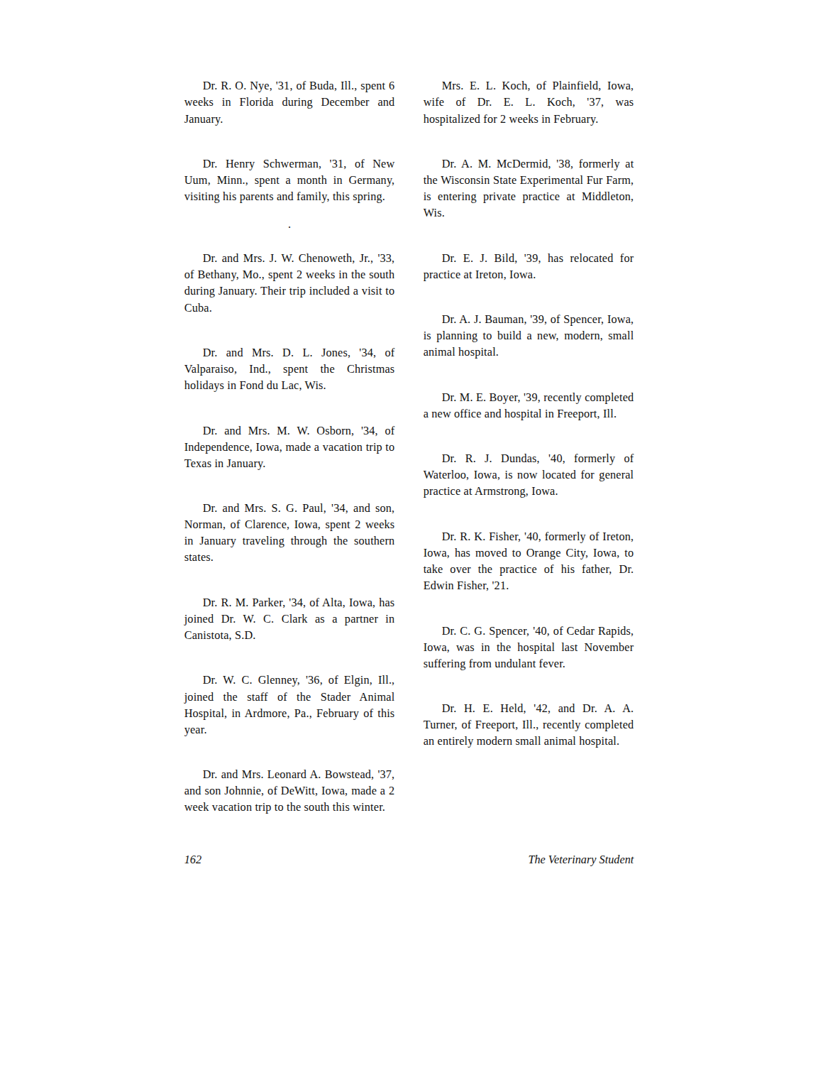Dr. R. O. Nye, '31, of Buda, Ill., spent 6 weeks in Florida during December and January.
Dr. Henry Schwerman, '31, of New Uum, Minn., spent a month in Germany, visiting his parents and family, this spring.
.
Dr. and Mrs. J. W. Chenoweth, Jr., '33, of Bethany, Mo., spent 2 weeks in the south during January. Their trip included a visit to Cuba.
Dr. and Mrs. D. L. Jones, '34, of Valparaiso, Ind., spent the Christmas holidays in Fond du Lac, Wis.
Dr. and Mrs. M. W. Osborn, '34, of Independence, Iowa, made a vacation trip to Texas in January.
Dr. and Mrs. S. G. Paul, '34, and son, Norman, of Clarence, Iowa, spent 2 weeks in January traveling through the southern states.
Dr. R. M. Parker, '34, of Alta, Iowa, has joined Dr. W. C. Clark as a partner in Canistota, S.D.
Dr. W. C. Glenney, '36, of Elgin, Ill., joined the staff of the Stader Animal Hospital, in Ardmore, Pa., February of this year.
Dr. and Mrs. Leonard A. Bowstead, '37, and son Johnnie, of DeWitt, Iowa, made a 2 week vacation trip to the south this winter.
Mrs. E. L. Koch, of Plainfield, Iowa, wife of Dr. E. L. Koch, '37, was hospitalized for 2 weeks in February.
Dr. A. M. McDermid, '38, formerly at the Wisconsin State Experimental Fur Farm, is entering private practice at Middleton, Wis.
Dr. E. J. Bild, '39, has relocated for practice at Ireton, Iowa.
Dr. A. J. Bauman, '39, of Spencer, Iowa, is planning to build a new, modern, small animal hospital.
Dr. M. E. Boyer, '39, recently completed a new office and hospital in Freeport, Ill.
Dr. R. J. Dundas, '40, formerly of Waterloo, Iowa, is now located for general practice at Armstrong, Iowa.
Dr. R. K. Fisher, '40, formerly of Ireton, Iowa, has moved to Orange City, Iowa, to take over the practice of his father, Dr. Edwin Fisher, '21.
Dr. C. G. Spencer, '40, of Cedar Rapids, Iowa, was in the hospital last November suffering from undulant fever.
Dr. H. E. Held, '42, and Dr. A. A. Turner, of Freeport, Ill., recently completed an entirely modern small animal hospital.
162 The Veterinary Student